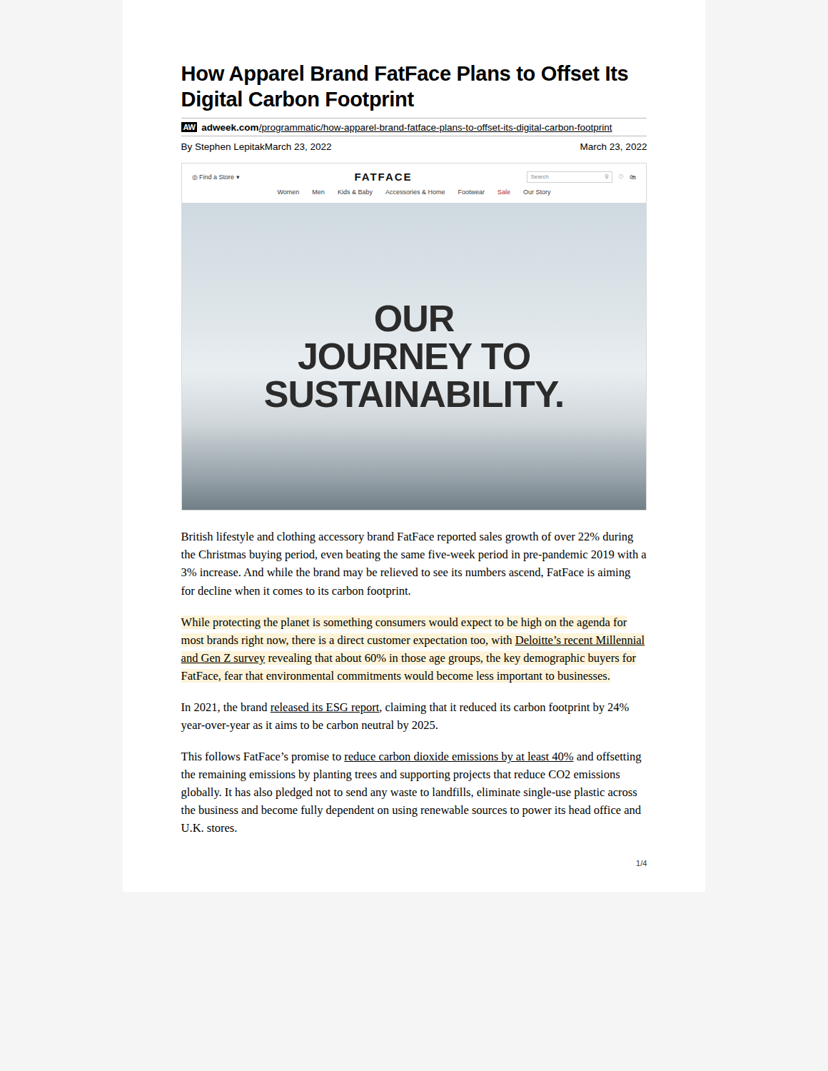How Apparel Brand FatFace Plans to Offset Its Digital Carbon Footprint
AW adweek.com/programmatic/how-apparel-brand-fatface-plans-to-offset-its-digital-carbon-footprint
By Stephen LepitakMarch 23, 2022 March 23, 2022
◎ Find a Store ▾ FATFACE Search⚲ ♡ 🛍
Women Men Kids & Baby Accessories & Home Footwear Sale Our Story
OUR
JOURNEY TO
SUSTAINABILITY.
British lifestyle and clothing accessory brand FatFace reported sales growth of over 22% during the Christmas buying period, even beating the same five-week period in pre-pandemic 2019 with a 3% increase. And while the brand may be relieved to see its numbers ascend, FatFace is aiming for decline when it comes to its carbon footprint.
While protecting the planet is something consumers would expect to be high on the agenda for most brands right now, there is a direct customer expectation too, with Deloitte’s recent Millennial and Gen Z survey revealing that about 60% in those age groups, the key demographic buyers for FatFace, fear that environmental commitments would become less important to businesses.
In 2021, the brand released its ESG report, claiming that it reduced its carbon footprint by 24% year-over-year as it aims to be carbon neutral by 2025.
This follows FatFace’s promise to reduce carbon dioxide emissions by at least 40% and offsetting the remaining emissions by planting trees and supporting projects that reduce CO2 emissions globally. It has also pledged not to send any waste to landfills, eliminate single-use plastic across the business and become fully dependent on using renewable sources to power its head office and U.K. stores.
1/4